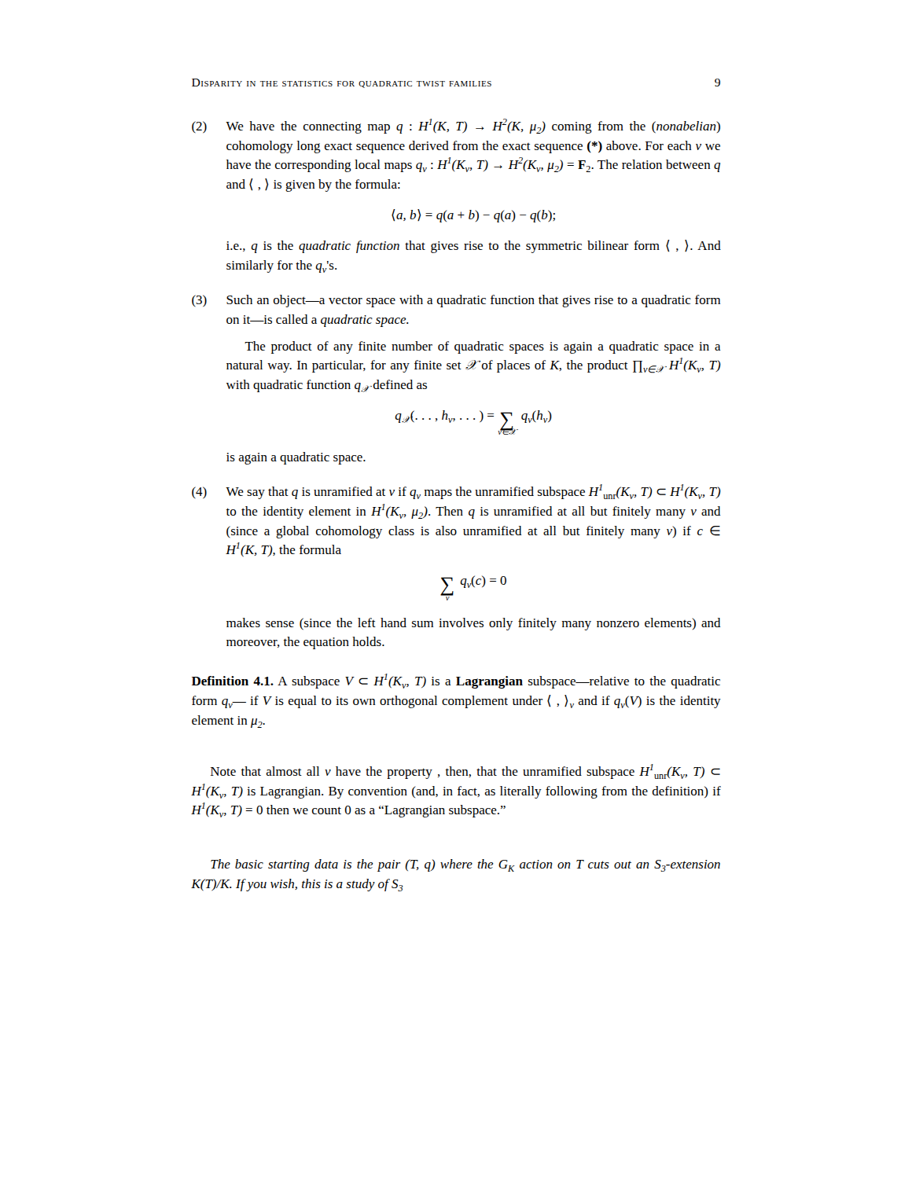Disparity in the statistics for quadratic twist families9
(2) We have the connecting map q : H1(K, T) → H2(K, μ2) coming from the (nonabelian) cohomology long exact sequence derived from the exact sequence (*) above. For each v we have the corresponding local maps qv : H1(Kv, T) → H2(Kv, μ2) = F2. The relation between q and ⟨ , ⟩ is given by the formula:
⟨a, b⟩ = q(a + b) − q(a) − q(b);
i.e., q is the quadratic function that gives rise to the symmetric bilinear form ⟨ , ⟩. And similarly for the qv's.
(3) Such an object—a vector space with a quadratic function that gives rise to a quadratic form on it—is called a quadratic space.
The product of any finite number of quadratic spaces is again a quadratic space in a natural way. In particular, for any finite set 𝒳 of places of K, the product ∏v∈𝒳 H1(Kv, T) with quadratic function q𝒳 defined as
q𝒳(. . . , hv, . . . ) = ∑v∈𝒳 qv(hv)
is again a quadratic space.
(4) We say that q is unramified at v if qv maps the unramified subspace H1unr(Kv, T) ⊂ H1(Kv, T) to the identity element in H1(Kv, μ2). Then q is unramified at all but finitely many v and (since a global cohomology class is also unramified at all but finitely many v) if c ∈ H1(K, T), the formula
∑v qv(c) = 0
makes sense (since the left hand sum involves only finitely many nonzero elements) and moreover, the equation holds.
Definition 4.1. A subspace V ⊂ H1(Kv, T) is a Lagrangian subspace—relative to the quadratic form qv— if V is equal to its own orthogonal complement under ⟨ , ⟩v and if qv(V) is the identity element in μ2.
Note that almost all v have the property , then, that the unramified subspace H1unr(Kv, T) ⊂ H1(Kv, T) is Lagrangian. By convention (and, in fact, as literally following from the definition) if H1(Kv, T) = 0 then we count 0 as a “Lagrangian subspace.”
The basic starting data is the pair (T, q) where the GK action on T cuts out an S3-extension K(T)/K. If you wish, this is a study of S3